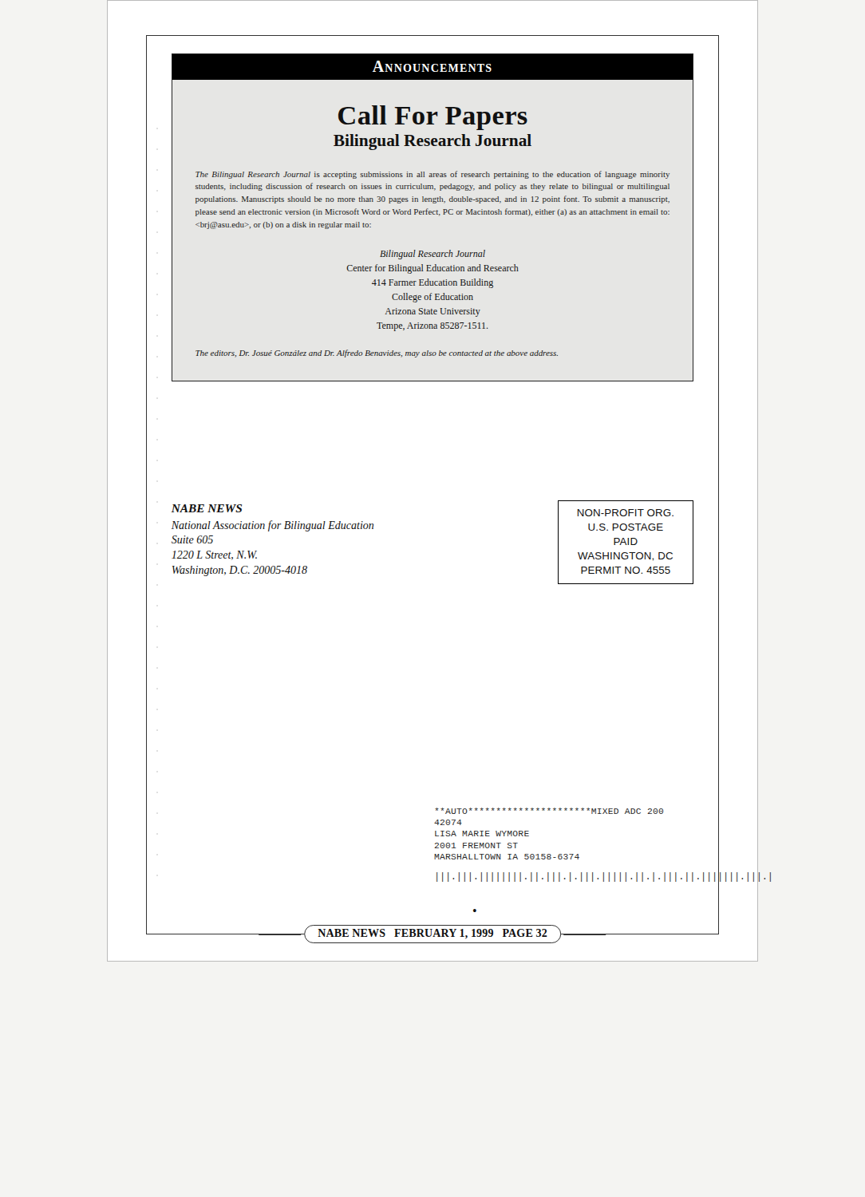Announcements
Call For Papers
Bilingual Research Journal
The Bilingual Research Journal is accepting submissions in all areas of research pertaining to the education of language minority students, including discussion of research on issues in curriculum, pedagogy, and policy as they relate to bilingual or multilingual populations. Manuscripts should be no more than 30 pages in length, double-spaced, and in 12 point font. To submit a manuscript, please send an electronic version (in Microsoft Word or Word Perfect, PC or Macintosh format), either (a) as an attachment in email to: <brj@asu.edu>, or (b) on a disk in regular mail to:
Bilingual Research Journal
Center for Bilingual Education and Research
414 Farmer Education Building
College of Education
Arizona State University
Tempe, Arizona 85287-1511.
The editors, Dr. Josué González and Dr. Alfredo Benavides, may also be contacted at the above address.
NABE NEWS National Association for Bilingual Education
Suite 605
1220 L Street, N.W.
Washington, D.C. 20005-4018
NON-PROFIT ORG.
U.S. POSTAGE
PAID
WASHINGTON, DC
PERMIT NO. 4555
**AUTO**********************MIXED ADC 200
42074
LISA MARIE WYMORE
2001 FREMONT ST
MARSHALLTOWN IA 50158-6374
|||.|||.||||||||.||.|||.|.|||.|||||.||.|.|||.||.|||||||.|||.|
•
NABE NEWS FEBRUARY 1, 1999 PAGE 32